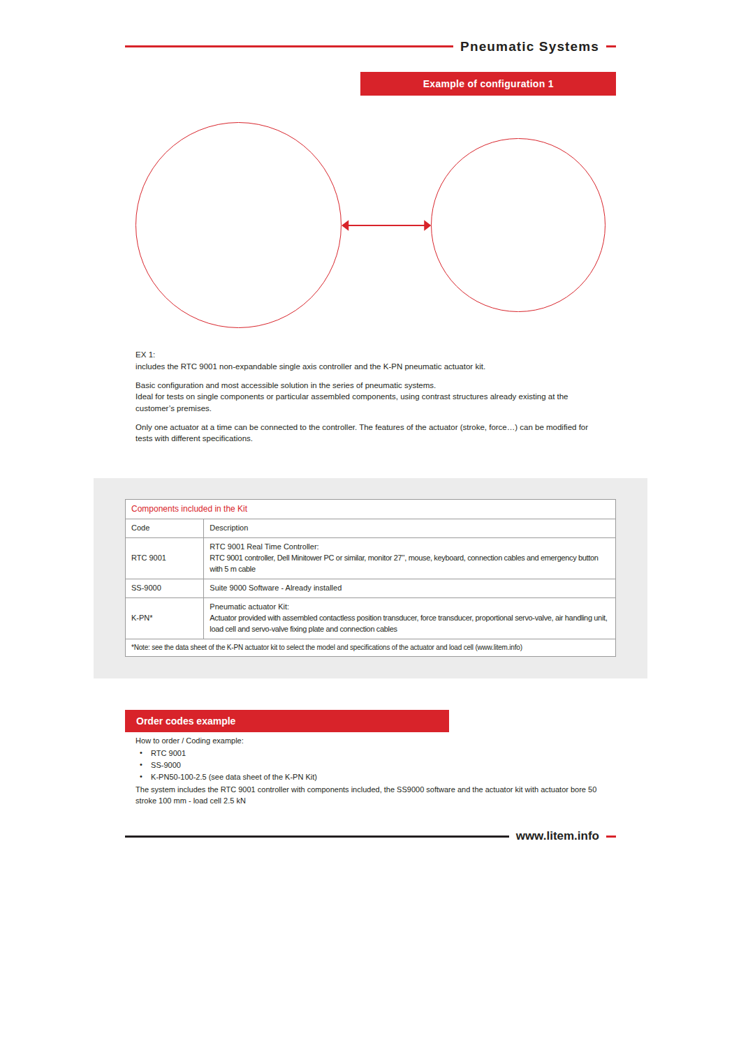Pneumatic Systems
Example of configuration 1
EX 1:
includes the RTC 9001 non-expandable single axis controller and the K-PN pneumatic actuator kit.
Basic configuration and most accessible solution in the series of pneumatic systems.
Ideal for tests on single components or particular assembled components, using contrast structures already existing at the customer’s premises.
Only one actuator at a time can be connected to the controller. The features of the actuator (stroke, force…) can be modified for tests with different specifications.
| Components included in the Kit |
| --- |
| Code | Description |
| RTC 9001 | RTC 9001 Real Time Controller: RTC 9001 controller, Dell Minitower PC or similar, monitor 27’’, mouse, keyboard, connection cables and emergency button with 5 m cable |
| SS-9000 | Suite 9000 Software - Already installed |
| K-PN* | Pneumatic actuator Kit: Actuator provided with assembled contactless position transducer, force transducer, proportional servo-valve, air handling unit, load cell and servo-valve fixing plate and connection cables |
| *Note: see the data sheet of the K-PN actuator kit to select the model and specifications of the actuator and load cell (www.litem.info) |
Order codes example
How to order / Coding example:
RTC 9001
SS-9000
K-PN50-100-2.5 (see data sheet of the K-PN Kit)
The system includes the RTC 9001 controller with components included, the SS9000 software and the actuator kit with actuator bore 50 stroke 100 mm - load cell 2.5 kN
www.litem.info